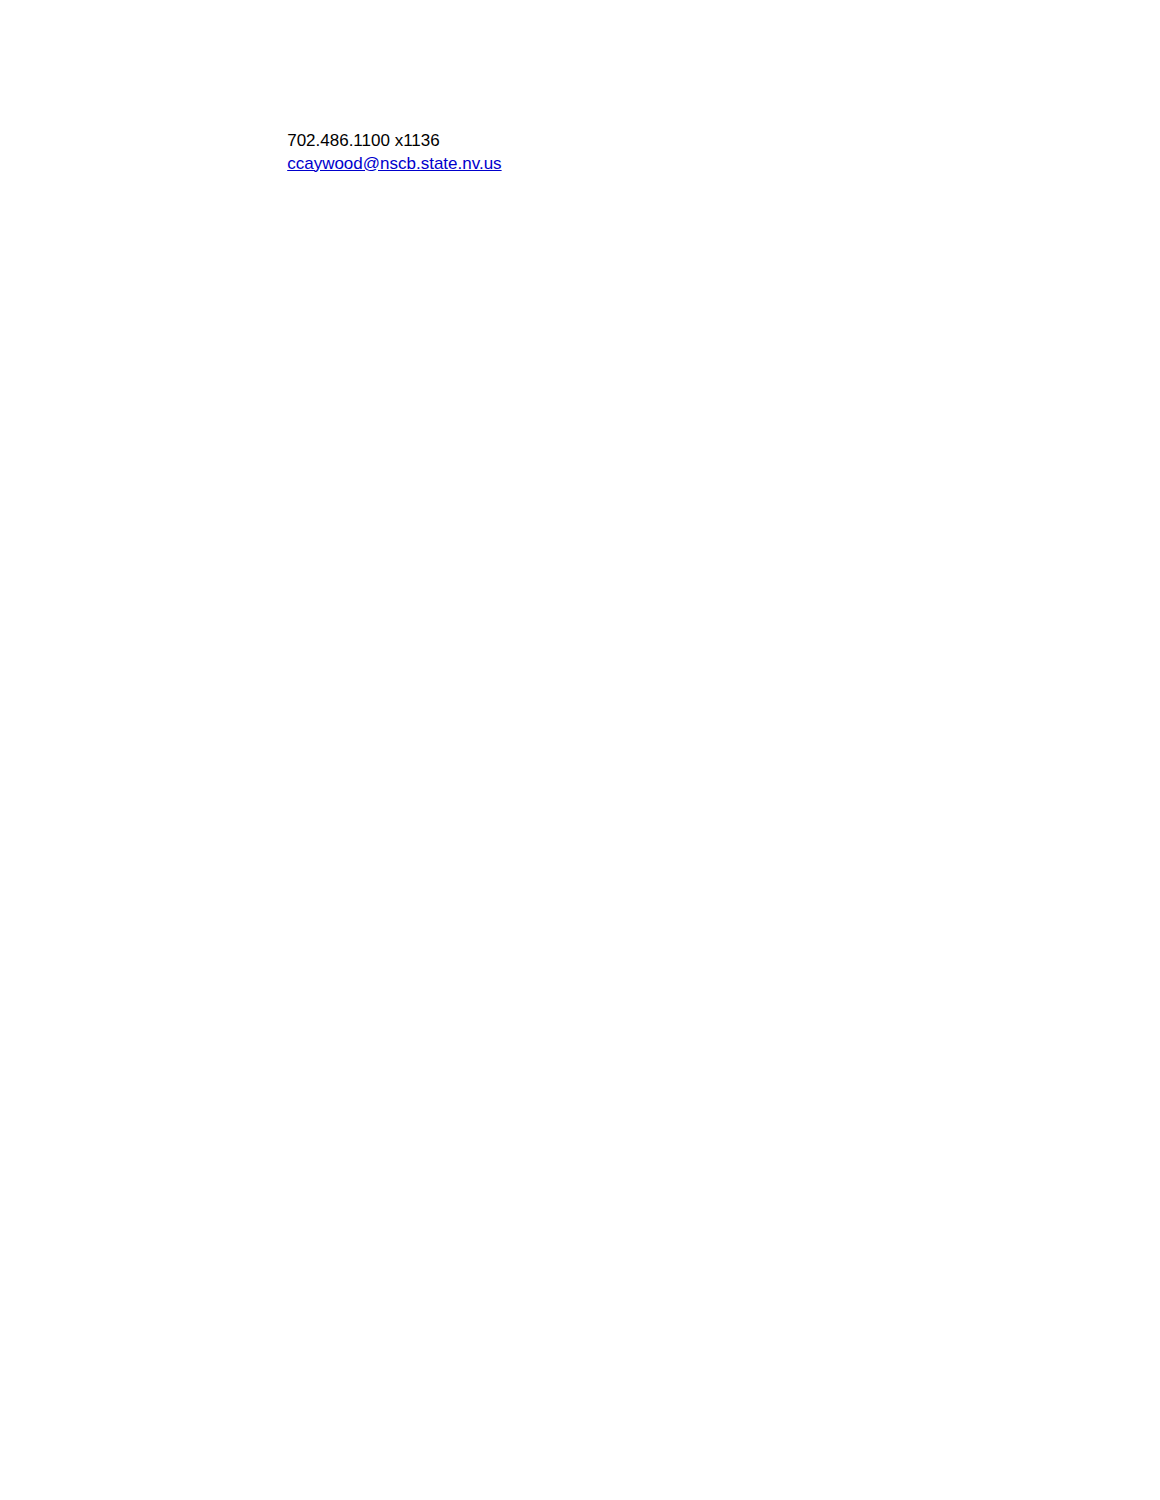702.486.1100 x1136
ccaywood@nscb.state.nv.us